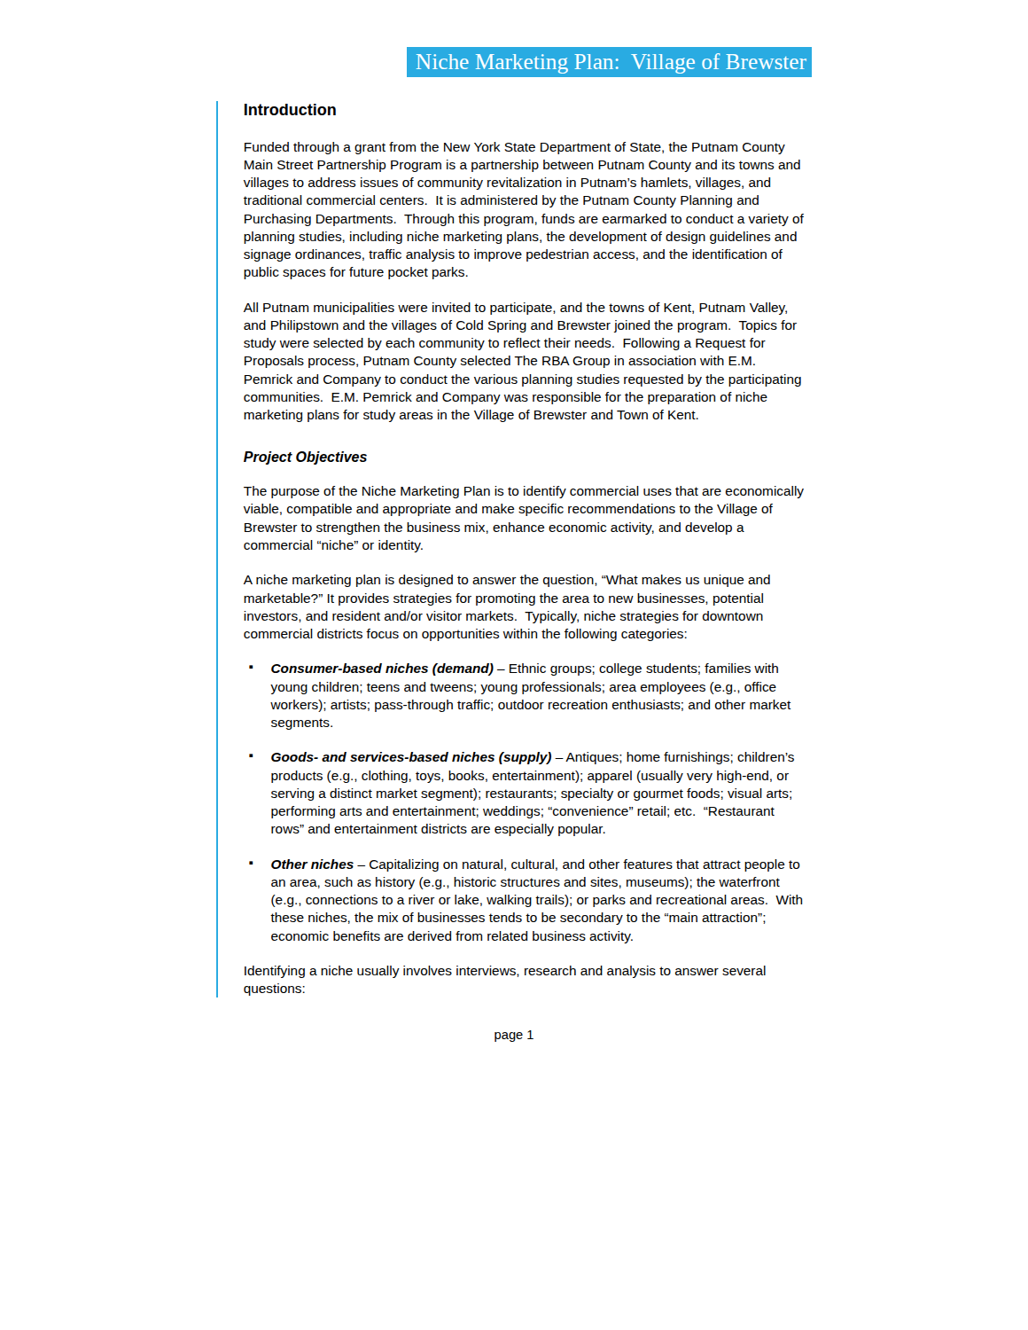Niche Marketing Plan: Village of Brewster
Introduction
Funded through a grant from the New York State Department of State, the Putnam County Main Street Partnership Program is a partnership between Putnam County and its towns and villages to address issues of community revitalization in Putnam’s hamlets, villages, and traditional commercial centers. It is administered by the Putnam County Planning and Purchasing Departments. Through this program, funds are earmarked to conduct a variety of planning studies, including niche marketing plans, the development of design guidelines and signage ordinances, traffic analysis to improve pedestrian access, and the identification of public spaces for future pocket parks.
All Putnam municipalities were invited to participate, and the towns of Kent, Putnam Valley, and Philipstown and the villages of Cold Spring and Brewster joined the program. Topics for study were selected by each community to reflect their needs. Following a Request for Proposals process, Putnam County selected The RBA Group in association with E.M. Pemrick and Company to conduct the various planning studies requested by the participating communities. E.M. Pemrick and Company was responsible for the preparation of niche marketing plans for study areas in the Village of Brewster and Town of Kent.
Project Objectives
The purpose of the Niche Marketing Plan is to identify commercial uses that are economically viable, compatible and appropriate and make specific recommendations to the Village of Brewster to strengthen the business mix, enhance economic activity, and develop a commercial “niche” or identity.
A niche marketing plan is designed to answer the question, “What makes us unique and marketable?” It provides strategies for promoting the area to new businesses, potential investors, and resident and/or visitor markets. Typically, niche strategies for downtown commercial districts focus on opportunities within the following categories:
Consumer-based niches (demand) – Ethnic groups; college students; families with young children; teens and tweens; young professionals; area employees (e.g., office workers); artists; pass-through traffic; outdoor recreation enthusiasts; and other market segments.
Goods- and services-based niches (supply) – Antiques; home furnishings; children’s products (e.g., clothing, toys, books, entertainment); apparel (usually very high-end, or serving a distinct market segment); restaurants; specialty or gourmet foods; visual arts; performing arts and entertainment; weddings; “convenience” retail; etc. “Restaurant rows” and entertainment districts are especially popular.
Other niches – Capitalizing on natural, cultural, and other features that attract people to an area, such as history (e.g., historic structures and sites, museums); the waterfront (e.g., connections to a river or lake, walking trails); or parks and recreational areas. With these niches, the mix of businesses tends to be secondary to the “main attraction”; economic benefits are derived from related business activity.
Identifying a niche usually involves interviews, research and analysis to answer several questions:
page 1